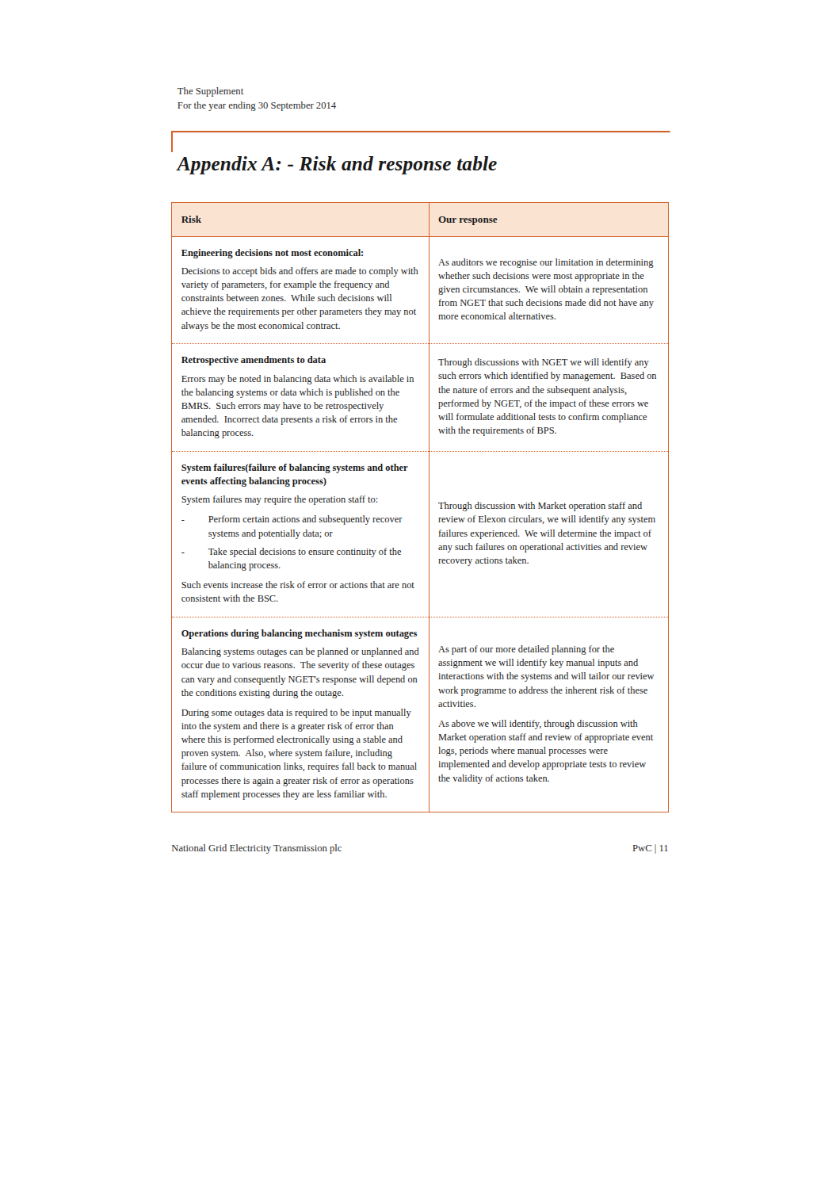The Supplement
For the year ending 30 September 2014
Appendix A: - Risk and response table
| Risk | Our response |
| --- | --- |
| Engineering decisions not most economical: Decisions to accept bids and offers are made to comply with variety of parameters, for example the frequency and constraints between zones. While such decisions will achieve the requirements per other parameters they may not always be the most economical contract. | As auditors we recognise our limitation in determining whether such decisions were most appropriate in the given circumstances. We will obtain a representation from NGET that such decisions made did not have any more economical alternatives. |
| Retrospective amendments to data Errors may be noted in balancing data which is available in the balancing systems or data which is published on the BMRS. Such errors may have to be retrospectively amended. Incorrect data presents a risk of errors in the balancing process. | Through discussions with NGET we will identify any such errors which identified by management. Based on the nature of errors and the subsequent analysis, performed by NGET, of the impact of these errors we will formulate additional tests to confirm compliance with the requirements of BPS. |
| System failures(failure of balancing systems and other events affecting balancing process) System failures may require the operation staff to: Perform certain actions and subsequently recover systems and potentially data; or Take special decisions to ensure continuity of the balancing process. Such events increase the risk of error or actions that are not consistent with the BSC. | Through discussion with Market operation staff and review of Elexon circulars, we will identify any system failures experienced. We will determine the impact of any such failures on operational activities and review recovery actions taken. |
| Operations during balancing mechanism system outages Balancing systems outages can be planned or unplanned and occur due to various reasons. The severity of these outages can vary and consequently NGET's response will depend on the conditions existing during the outage. During some outages data is required to be input manually into the system and there is a greater risk of error than where this is performed electronically using a stable and proven system. Also, where system failure, including failure of communication links, requires fall back to manual processes there is again a greater risk of error as operations staff mplement processes they are less familiar with. | As part of our more detailed planning for the assignment we will identify key manual inputs and interactions with the systems and will tailor our review work programme to address the inherent risk of these activities. As above we will identify, through discussion with Market operation staff and review of appropriate event logs, periods where manual processes were implemented and develop appropriate tests to review the validity of actions taken. |
National Grid Electricity Transmission plc
PwC | 11